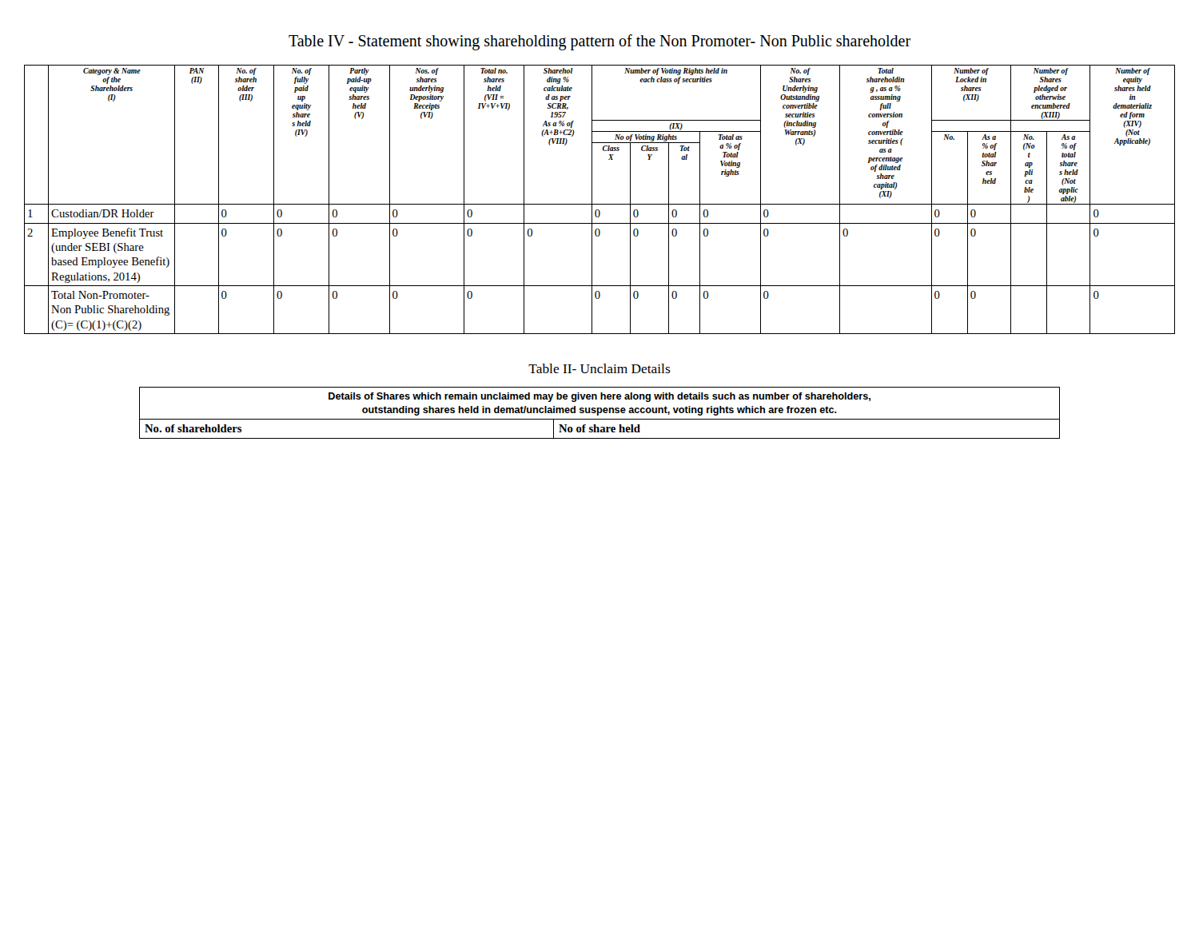Table IV - Statement showing shareholding pattern of the Non Promoter- Non Public shareholder
| | Category & Name of the Shareholders (I) | PAN (II) | No. of shareh older (III) | No. of fully paid up equity share s held (IV) | Partly paid-up equity shares held (V) | Nos. of shares underlying Depository Receipts (VI) | Total no. shares held (VII = IV+V+VI) | Sharehol ding % calculate d as per SCRR, 1957 As a % of (A+B+C2) (VIII) | Number of Voting Rights held in each class of securities | No. of Shares Underlying Outstanding convertible securities (including Warrants) (X) | Total shareholdin g , as a % assuming full conversion of convertible securities ( as a percentage of diluted share capital) (XI) | Number of Locked in shares (XII) | Number of Shares pledged or otherwise encumbered (XIII) | Number of equity shares held in dematerializ ed form (XIV) (Not Applicable) |
| --- | --- | --- | --- | --- | --- | --- | --- | --- | --- | --- | --- | --- | --- | --- |
| (IX) | | |
| No of Voting Rights | Total as a % of Total Voting rights | No. | As a % of total Shar es held | No. (No t ap pli ca ble ) | As a % of total share s held (Not applic able) |
| Class X | Class Y | Tot al |
| 1 | Custodian/DR Holder | | 0 | 0 | 0 | 0 | 0 | | 0 | 0 | 0 | 0 | 0 | | 0 | 0 | | | 0 |
| 2 | Employee Benefit Trust (under SEBI (Share based Employee Benefit) Regulations, 2014) | | 0 | 0 | 0 | 0 | 0 | 0 | 0 | 0 | 0 | 0 | 0 | 0 | 0 | 0 | | | 0 |
| | Total Non-Promoter- Non Public Shareholding (C)= (C)(1)+(C)(2) | | 0 | 0 | 0 | 0 | 0 | | 0 | 0 | 0 | 0 | 0 | | 0 | 0 | | | 0 |
Table II- Unclaim Details
| Details of Shares which remain unclaimed may be given here along with details such as number of shareholders, outstanding shares held in demat/unclaimed suspense account, voting rights which are frozen etc. |
| No. of shareholders | No of share held |